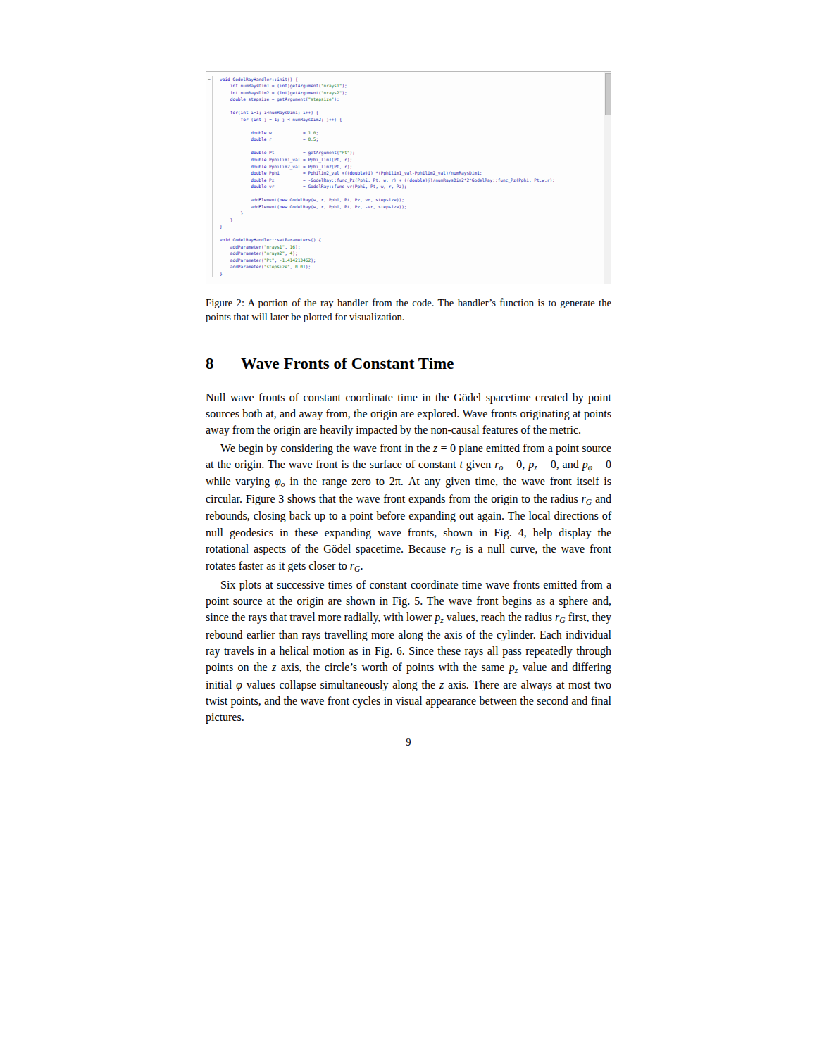⌐void GodelRayHandler::init() {
    int numRaysDim1 = (int)getArgument("nrays1");
    int numRaysDim2 = (int)getArgument("nrays2");
    double stepsize = getArgument("stepsize");

    for(int i=1; i<numRaysDim1; i++) {
        for (int j = 1; j < numRaysDim2; j++) {

            double w            = 1.0;
            double r            = 0.5;

            double Pt           = getArgument("Pt");
            double Pphilim1_val = Pphi_lim1(Pt, r);
            double Pphilim2_val = Pphi_lim2(Pt, r);
            double Pphi         = Pphilim2_val +((double)i) *(Pphilim1_val-Pphilim2_val)/numRaysDim1;
            double Pz           = -GodelRay::func_Pz(Pphi, Pt, w, r) + ((double)j)/numRaysDim2*2*GodelRay::func_Pz(Pphi, Pt,w,r);
            double vr           = GodelRay::func_vr(Pphi, Pt, w, r, Pz);

            addElement(new GodelRay(w, r, Pphi, Pt, Pz, vr, stepsize));
            addElement(new GodelRay(w, r, Pphi, Pt, Pz, -vr, stepsize));
        }
    }
  }

void GodelRayHandler::setParameters() {
    addParameter("nrays1", 16);
    addParameter("nrays2", 4);
    addParameter("Pt", -1.414213462);
    addParameter("stepsize", 0.01);
}
Figure 2: A portion of the ray handler from the code. The handler’s function is to generate the points that will later be plotted for visualization.
8 Wave Fronts of Constant Time
Null wave fronts of constant coordinate time in the Gödel spacetime created by point sources both at, and away from, the origin are explored. Wave fronts originating at points away from the origin are heavily impacted by the non-causal features of the metric.
We begin by considering the wave front in the z = 0 plane emitted from a point source at the origin. The wave front is the surface of constant t given ro = 0, pz = 0, and pφ = 0 while varying φo in the range zero to 2π. At any given time, the wave front itself is circular. Figure 3 shows that the wave front expands from the origin to the radius rG and rebounds, closing back up to a point before expanding out again. The local directions of null geodesics in these expanding wave fronts, shown in Fig. 4, help display the rotational aspects of the Gödel spacetime. Because rG is a null curve, the wave front rotates faster as it gets closer to rG.
Six plots at successive times of constant coordinate time wave fronts emitted from a point source at the origin are shown in Fig. 5. The wave front begins as a sphere and, since the rays that travel more radially, with lower pz values, reach the radius rG first, they rebound earlier than rays travelling more along the axis of the cylinder. Each individual ray travels in a helical motion as in Fig. 6. Since these rays all pass repeatedly through points on the z axis, the circle’s worth of points with the same pz value and differing initial φ values collapse simultaneously along the z axis. There are always at most two twist points, and the wave front cycles in visual appearance between the second and final pictures.
9